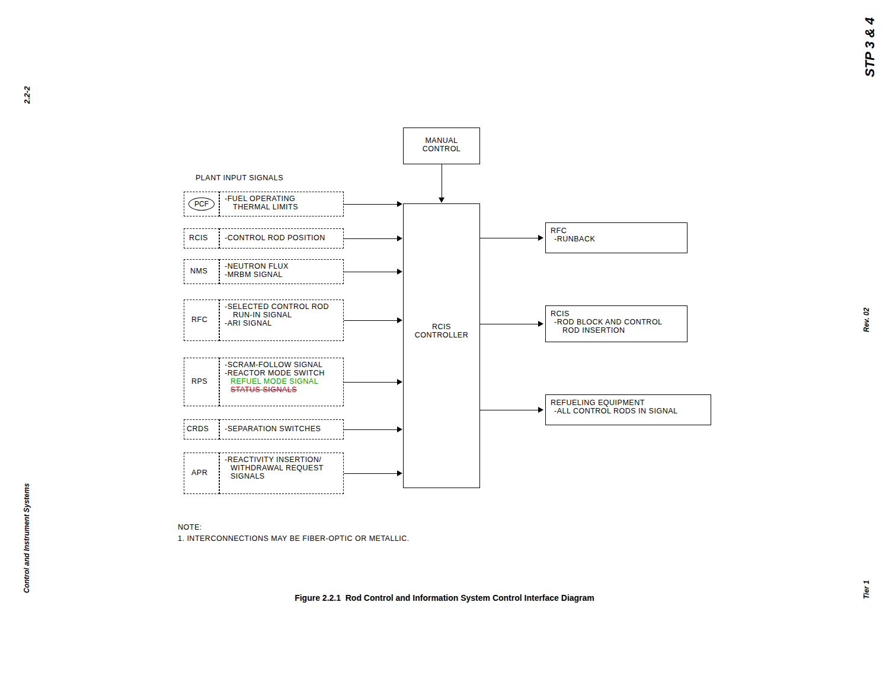2.2-2
Control and Instrument Systems
STP 3 & 4
Rev. 02
Tier 1
MANUAL
CONTROL
PLANT INPUT SIGNALS
RCIS
CONTROLLER
PCF
-FUEL OPERATING
THERMAL LIMITS
RCIS
-CONTROL ROD POSITION
NMS
-NEUTRON FLUX
-MRBM SIGNAL
RFC
-SELECTED CONTROL ROD
RUN-IN SIGNAL
-ARI SIGNAL
RPS
-SCRAM-FOLLOW SIGNAL
-REACTOR MODE SWITCH
REFUEL MODE SIGNAL
STATUS SIGNALS
CRDS
-SEPARATION SWITCHES
APR
-REACTIVITY INSERTION/
WITHDRAWAL REQUEST
SIGNALS
RFC
-RUNBACK
RCIS
-ROD BLOCK AND CONTROL
ROD INSERTION
REFUELING EQUIPMENT
-ALL CONTROL RODS IN SIGNAL
NOTE:
1. INTERCONNECTIONS MAY BE FIBER-OPTIC OR METALLIC.
Figure 2.2.1 Rod Control and Information System Control Interface Diagram